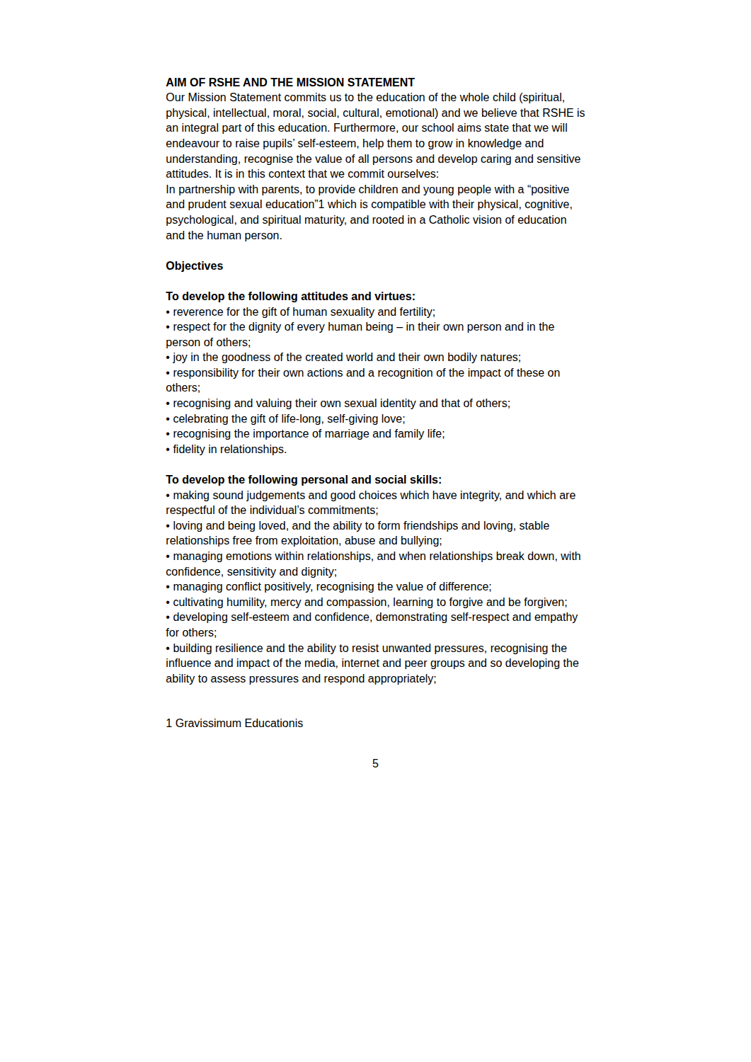AIM OF RSHE AND THE MISSION STATEMENT
Our Mission Statement commits us to the education of the whole child (spiritual, physical, intellectual, moral, social, cultural, emotional) and we believe that RSHE is an integral part of this education. Furthermore, our school aims state that we will endeavour to raise pupils’ self-esteem, help them to grow in knowledge and understanding, recognise the value of all persons and develop caring and sensitive attitudes. It is in this context that we commit ourselves:
In partnership with parents, to provide children and young people with a “positive and prudent sexual education”1 which is compatible with their physical, cognitive, psychological, and spiritual maturity, and rooted in a Catholic vision of education and the human person.
Objectives
To develop the following attitudes and virtues:
• reverence for the gift of human sexuality and fertility;
• respect for the dignity of every human being – in their own person and in the person of others;
• joy in the goodness of the created world and their own bodily natures;
• responsibility for their own actions and a recognition of the impact of these on others;
• recognising and valuing their own sexual identity and that of others;
• celebrating the gift of life-long, self-giving love;
• recognising the importance of marriage and family life;
• fidelity in relationships.
To develop the following personal and social skills:
• making sound judgements and good choices which have integrity, and which are respectful of the individual’s commitments;
• loving and being loved, and the ability to form friendships and loving, stable relationships free from exploitation, abuse and bullying;
• managing emotions within relationships, and when relationships break down, with confidence, sensitivity and dignity;
• managing conflict positively, recognising the value of difference;
• cultivating humility, mercy and compassion, learning to forgive and be forgiven;
• developing self-esteem and confidence, demonstrating self-respect and empathy for others;
• building resilience and the ability to resist unwanted pressures, recognising the influence and impact of the media, internet and peer groups and so developing the ability to assess pressures and respond appropriately;
1 Gravissimum Educationis
5